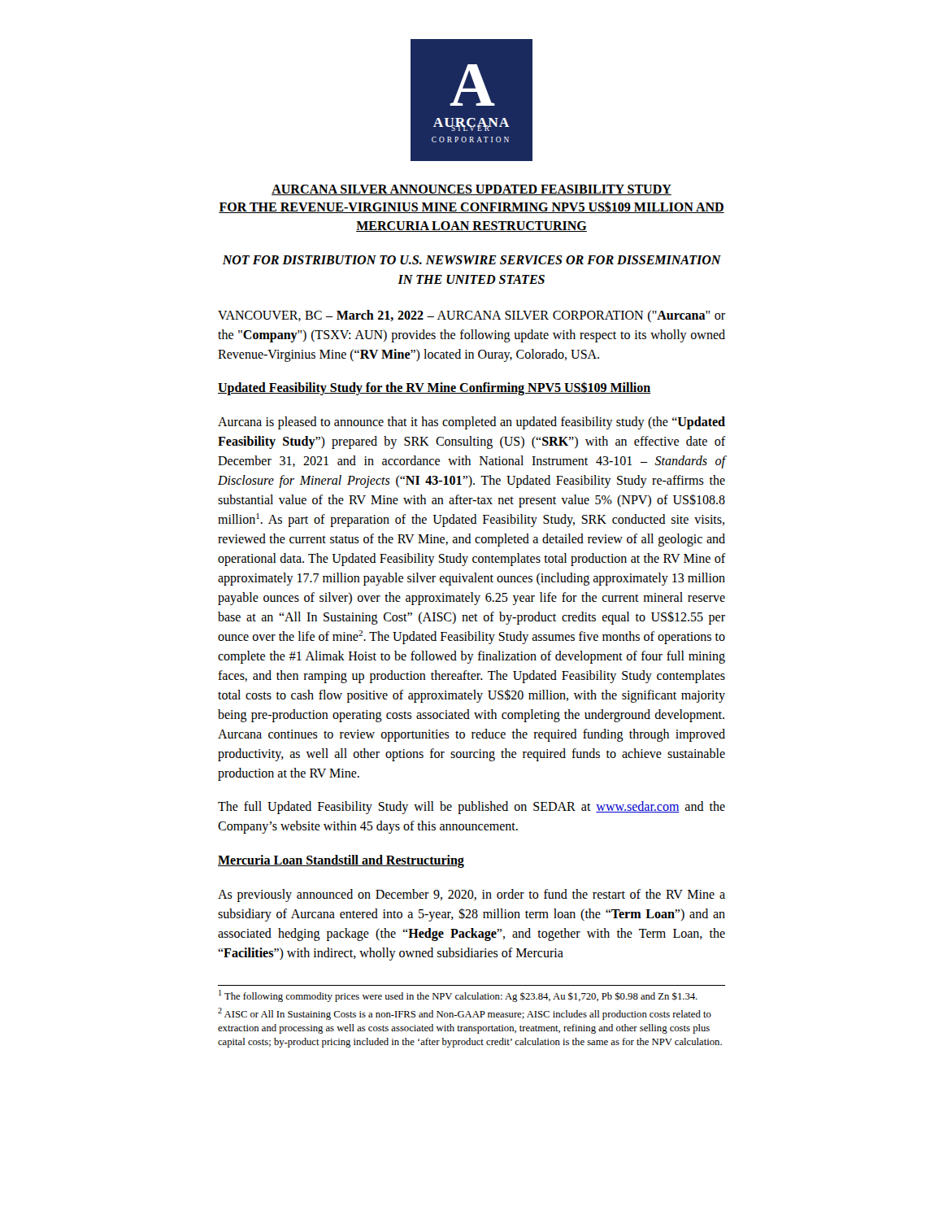A
AURCANA
SILVER CORPORATION
Aurcana Silver Announces Updated Feasibility Study
for the Revenue-Virginius Mine Confirming NPV5 US$109 Million and
Mercuria Loan Restructuring
NOT FOR DISTRIBUTION TO U.S. NEWSWIRE SERVICES OR FOR DISSEMINATION IN THE UNITED STATES
VANCOUVER, BC – March 21, 2022 – AURCANA SILVER CORPORATION ("Aurcana" or the "Company") (TSXV: AUN) provides the following update with respect to its wholly owned Revenue-Virginius Mine (“RV Mine”) located in Ouray, Colorado, USA.
Updated Feasibility Study for the RV Mine Confirming NPV5 US$109 Million
Aurcana is pleased to announce that it has completed an updated feasibility study (the “Updated Feasibility Study”) prepared by SRK Consulting (US) (“SRK”) with an effective date of December 31, 2021 and in accordance with National Instrument 43-101 – Standards of Disclosure for Mineral Projects (“NI 43-101”). The Updated Feasibility Study re-affirms the substantial value of the RV Mine with an after-tax net present value 5% (NPV) of US$108.8 million1. As part of preparation of the Updated Feasibility Study, SRK conducted site visits, reviewed the current status of the RV Mine, and completed a detailed review of all geologic and operational data. The Updated Feasibility Study contemplates total production at the RV Mine of approximately 17.7 million payable silver equivalent ounces (including approximately 13 million payable ounces of silver) over the approximately 6.25 year life for the current mineral reserve base at an “All In Sustaining Cost” (AISC) net of by-product credits equal to US$12.55 per ounce over the life of mine2. The Updated Feasibility Study assumes five months of operations to complete the #1 Alimak Hoist to be followed by finalization of development of four full mining faces, and then ramping up production thereafter. The Updated Feasibility Study contemplates total costs to cash flow positive of approximately US$20 million, with the significant majority being pre-production operating costs associated with completing the underground development. Aurcana continues to review opportunities to reduce the required funding through improved productivity, as well all other options for sourcing the required funds to achieve sustainable production at the RV Mine.
The full Updated Feasibility Study will be published on SEDAR at www.sedar.com and the Company’s website within 45 days of this announcement.
Mercuria Loan Standstill and Restructuring
As previously announced on December 9, 2020, in order to fund the restart of the RV Mine a subsidiary of Aurcana entered into a 5-year, $28 million term loan (the “Term Loan”) and an associated hedging package (the “Hedge Package”, and together with the Term Loan, the “Facilities”) with indirect, wholly owned subsidiaries of Mercuria
1 The following commodity prices were used in the NPV calculation: Ag $23.84, Au $1,720, Pb $0.98 and Zn $1.34.
2 AISC or All In Sustaining Costs is a non-IFRS and Non-GAAP measure; AISC includes all production costs related to extraction and processing as well as costs associated with transportation, treatment, refining and other selling costs plus capital costs; by-product pricing included in the ‘after byproduct credit’ calculation is the same as for the NPV calculation.